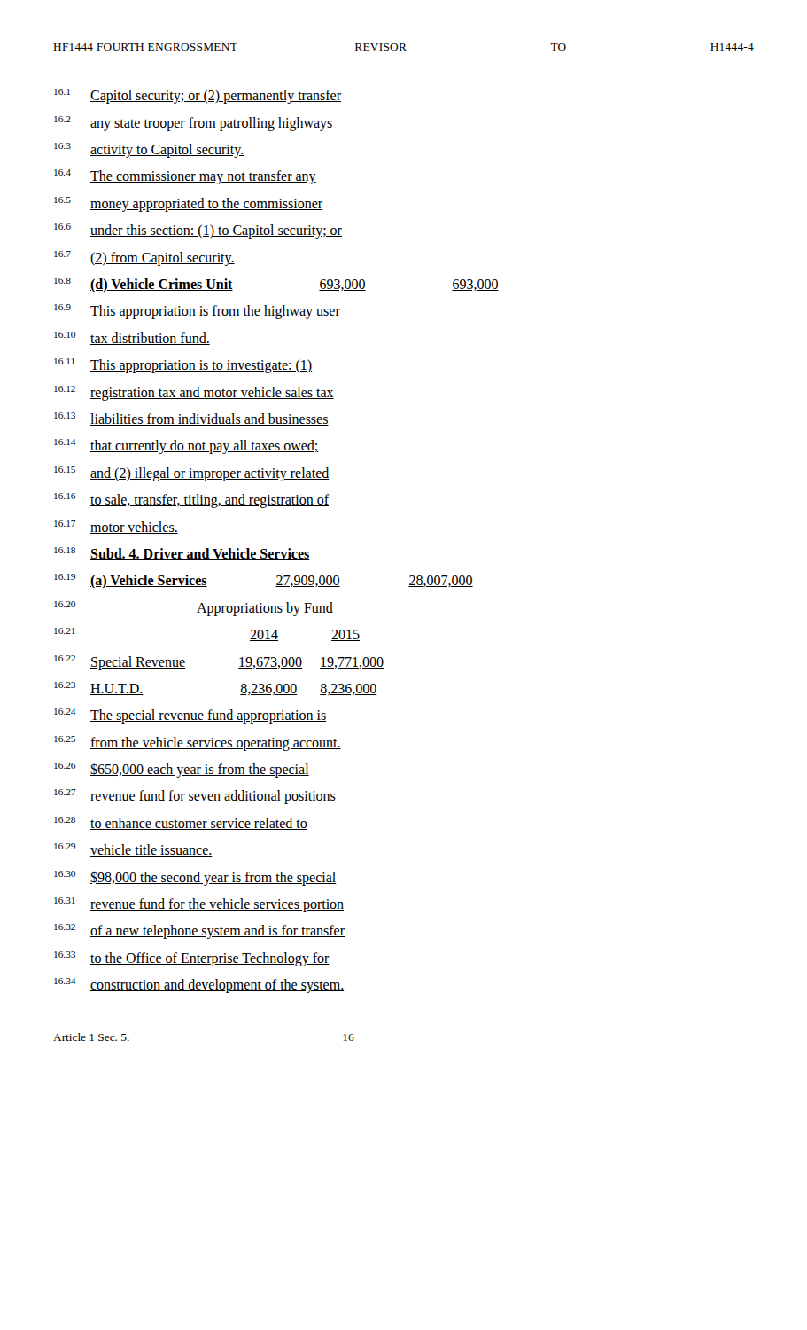HF1444 FOURTH ENGROSSMENT REVISOR TO H1444-4
| 16.1 | Capitol security; or (2) permanently transfer |
| 16.2 | any state trooper from patrolling highways |
| 16.3 | activity to Capitol security. |
| 16.4 | The commissioner may not transfer any |
| 16.5 | money appropriated to the commissioner |
| 16.6 | under this section: (1) to Capitol security; or |
| 16.7 | (2) from Capitol security. |
| 16.8 | (d) Vehicle Crimes Unit 693,000 693,000 |
| 16.9 | This appropriation is from the highway user |
| 16.10 | tax distribution fund. |
| 16.11 | This appropriation is to investigate: (1) |
| 16.12 | registration tax and motor vehicle sales tax |
| 16.13 | liabilities from individuals and businesses |
| 16.14 | that currently do not pay all taxes owed; |
| 16.15 | and (2) illegal or improper activity related |
| 16.16 | to sale, transfer, titling, and registration of |
| 16.17 | motor vehicles. |
| 16.18 | Subd. 4. Driver and Vehicle Services |
| 16.19 | (a) Vehicle Services 27,909,000 28,007,000 |
| 16.20 | Appropriations by Fund |
| 16.21 | 2014 2015 |
| 16.22 | Special Revenue 19,673,000 19,771,000 |
| 16.23 | H.U.T.D. 8,236,000 8,236,000 |
| 16.24 | The special revenue fund appropriation is |
| 16.25 | from the vehicle services operating account. |
| 16.26 | $650,000 each year is from the special |
| 16.27 | revenue fund for seven additional positions |
| 16.28 | to enhance customer service related to |
| 16.29 | vehicle title issuance. |
| 16.30 | $98,000 the second year is from the special |
| 16.31 | revenue fund for the vehicle services portion |
| 16.32 | of a new telephone system and is for transfer |
| 16.33 | to the Office of Enterprise Technology for |
| 16.34 | construction and development of the system. |
Article 1 Sec. 5. 16